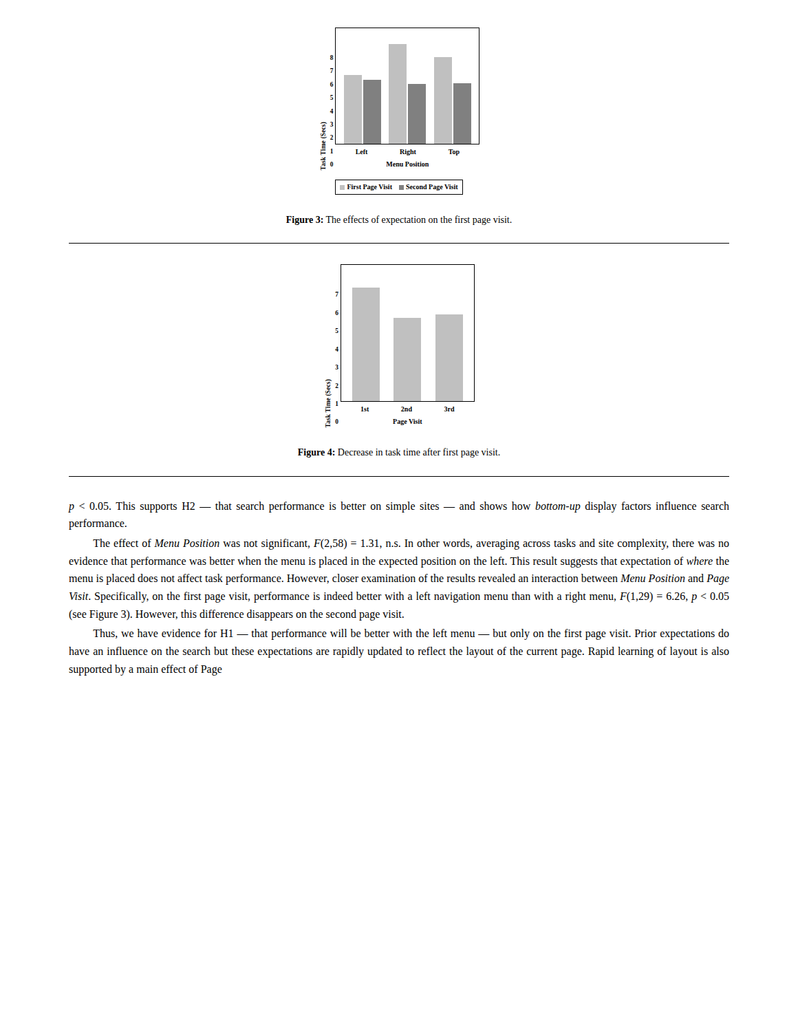Task Time (Secs)
8
7
6
5
4
3
2
1
0
Left
Right
Top
Menu Position
First Page Visit
Second Page Visit
Figure 3: The effects of expectation on the first page visit.
Task Time (Secs)
7
6
5
4
3
2
1
0
1st
2nd
3rd
Page Visit
Figure 4: Decrease in task time after first page visit.
p < 0.05. This supports H2 — that search performance is better on simple sites — and shows how bottom-up display factors influence search performance.
The effect of Menu Position was not significant, F(2,58) = 1.31, n.s. In other words, averaging across tasks and site complexity, there was no evidence that performance was better when the menu is placed in the expected position on the left. This result suggests that expectation of where the menu is placed does not affect task performance. However, closer examination of the results revealed an interaction between Menu Position and Page Visit. Specifically, on the first page visit, performance is indeed better with a left navigation menu than with a right menu, F(1,29) = 6.26, p < 0.05 (see Figure 3). However, this difference disappears on the second page visit.
Thus, we have evidence for H1 — that performance will be better with the left menu — but only on the first page visit. Prior expectations do have an influence on the search but these expectations are rapidly updated to reflect the layout of the current page. Rapid learning of layout is also supported by a main effect of Page